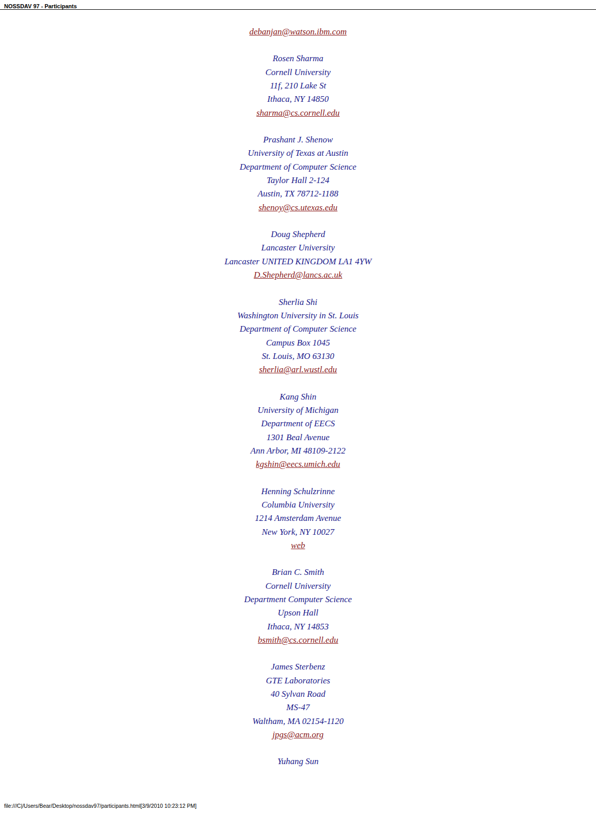NOSSDAV 97 - Participants
debanjan@watson.ibm.com
Rosen Sharma
Cornell University
11f, 210 Lake St
Ithaca, NY 14850
sharma@cs.cornell.edu
Prashant J. Shenow
University of Texas at Austin
Department of Computer Science
Taylor Hall 2-124
Austin, TX 78712-1188
shenoy@cs.utexas.edu
Doug Shepherd
Lancaster University
Lancaster UNITED KINGDOM LA1 4YW
D.Shepherd@lancs.ac.uk
Sherlia Shi
Washington University in St. Louis
Department of Computer Science
Campus Box 1045
St. Louis, MO 63130
sherlia@arl.wustl.edu
Kang Shin
University of Michigan
Department of EECS
1301 Beal Avenue
Ann Arbor, MI 48109-2122
kgshin@eecs.umich.edu
Henning Schulzrinne
Columbia University
1214 Amsterdam Avenue
New York, NY 10027
web
Brian C. Smith
Cornell University
Department Computer Science
Upson Hall
Ithaca, NY 14853
bsmith@cs.cornell.edu
James Sterbenz
GTE Laboratories
40 Sylvan Road
MS-47
Waltham, MA 02154-1120
jpgs@acm.org
Yuhang Sun
file:///C|/Users/Bear/Desktop/nossdav97/participants.html[3/9/2010 10:23:12 PM]